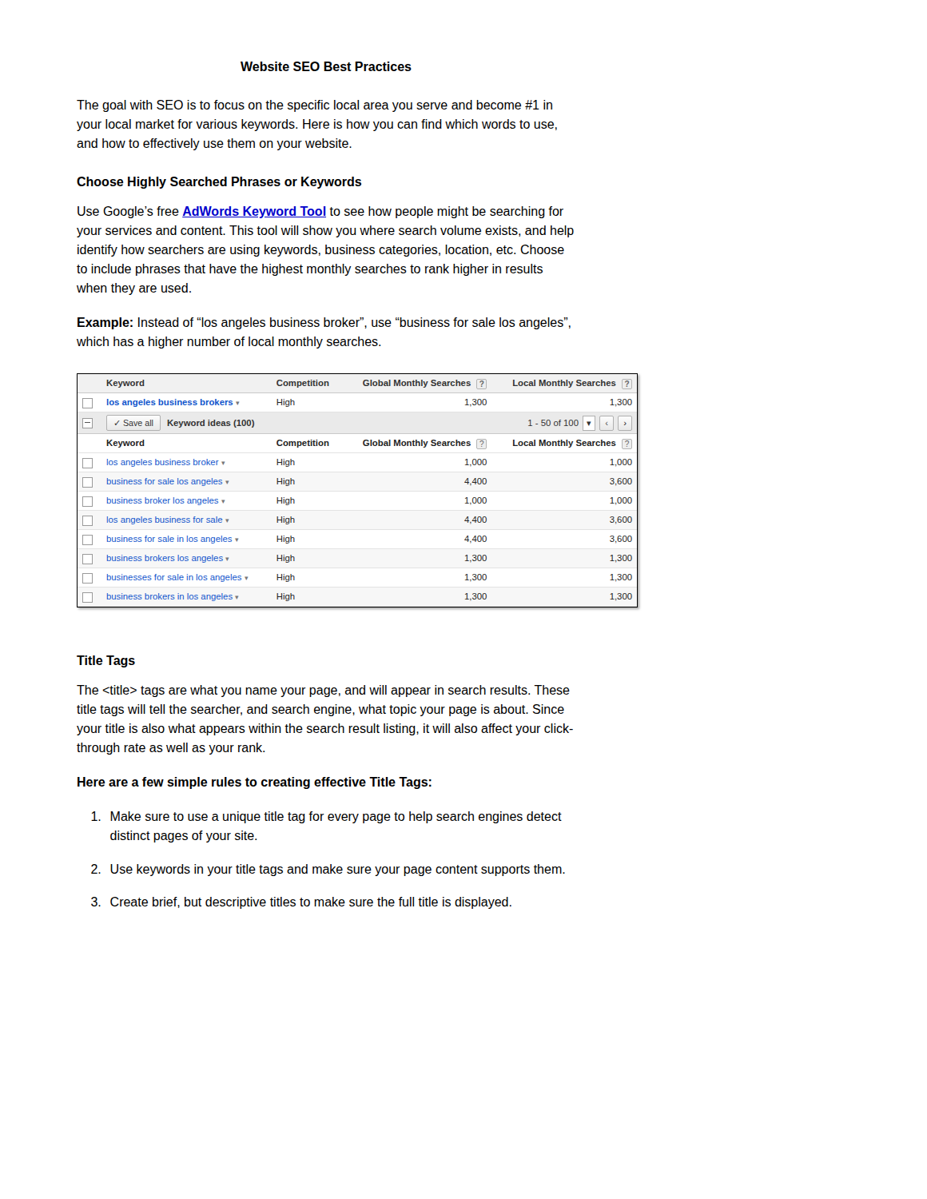Website SEO Best Practices
The goal with SEO is to focus on the specific local area you serve and become #1 in your local market for various keywords. Here is how you can find which words to use, and how to effectively use them on your website.
Choose Highly Searched Phrases or Keywords
Use Google’s free AdWords Keyword Tool to see how people might be searching for your services and content. This tool will show you where search volume exists, and help identify how searchers are using keywords, business categories, location, etc. Choose to include phrases that have the highest monthly searches to rank higher in results when they are used.
Example: Instead of “los angeles business broker”, use “business for sale los angeles”, which has a higher number of local monthly searches.
| | Keyword | Competition | Global Monthly Searches ? | Local Monthly Searches ? |
| --- | --- | --- | --- | --- |
| | los angeles business brokers ▾ | High | 1,300 | 1,300 |
| | ✓ Save all Keyword ideas (100) | 1 - 50 of 100 ▾ ‹ › |
| | Keyword | Competition | Global Monthly Searches ? | Local Monthly Searches ? |
| | los angeles business broker ▾ | High | 1,000 | 1,000 |
| | business for sale los angeles ▾ | High | 4,400 | 3,600 |
| | business broker los angeles ▾ | High | 1,000 | 1,000 |
| | los angeles business for sale ▾ | High | 4,400 | 3,600 |
| | business for sale in los angeles ▾ | High | 4,400 | 3,600 |
| | business brokers los angeles ▾ | High | 1,300 | 1,300 |
| | businesses for sale in los angeles ▾ | High | 1,300 | 1,300 |
| | business brokers in los angeles ▾ | High | 1,300 | 1,300 |
Title Tags
The <title> tags are what you name your page, and will appear in search results. These title tags will tell the searcher, and search engine, what topic your page is about. Since your title is also what appears within the search result listing, it will also affect your click-through rate as well as your rank.
Here are a few simple rules to creating effective Title Tags:
Make sure to use a unique title tag for every page to help search engines detect distinct pages of your site.
Use keywords in your title tags and make sure your page content supports them.
Create brief, but descriptive titles to make sure the full title is displayed.